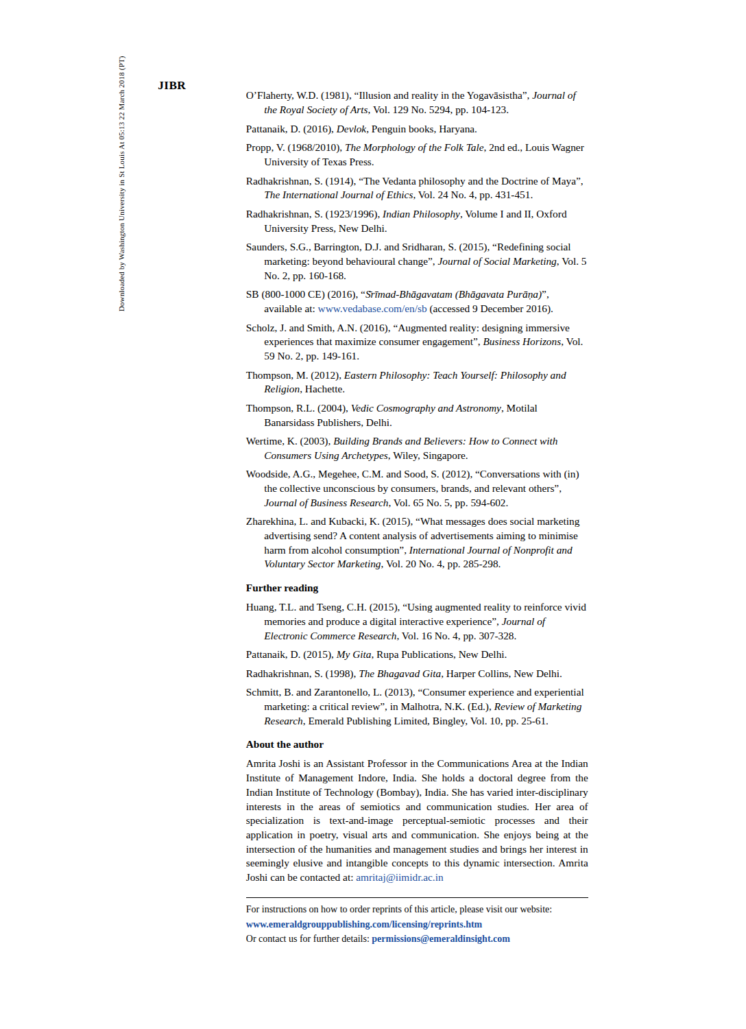Downloaded by Washington University in St Louis At 05:13 22 March 2018 (PT)
JIBR
O’Flaherty, W.D. (1981), “Illusion and reality in the Yogavāsistha”, Journal of the Royal Society of Arts, Vol. 129 No. 5294, pp. 104-123.
Pattanaik, D. (2016), Devlok, Penguin books, Haryana.
Propp, V. (1968/2010), The Morphology of the Folk Tale, 2nd ed., Louis Wagner University of Texas Press.
Radhakrishnan, S. (1914), “The Vedanta philosophy and the Doctrine of Maya”, The International Journal of Ethics, Vol. 24 No. 4, pp. 431-451.
Radhakrishnan, S. (1923/1996), Indian Philosophy, Volume I and II, Oxford University Press, New Delhi.
Saunders, S.G., Barrington, D.J. and Sridharan, S. (2015), “Redefining social marketing: beyond behavioural change”, Journal of Social Marketing, Vol. 5 No. 2, pp. 160-168.
SB (800-1000 CE) (2016), “S̄rīmad-Bhāgavatam (Bhāgavata Purāṇa)”, available at: www.vedabase.com/en/sb (accessed 9 December 2016).
Scholz, J. and Smith, A.N. (2016), “Augmented reality: designing immersive experiences that maximize consumer engagement”, Business Horizons, Vol. 59 No. 2, pp. 149-161.
Thompson, M. (2012), Eastern Philosophy: Teach Yourself: Philosophy and Religion, Hachette.
Thompson, R.L. (2004), Vedic Cosmography and Astronomy, Motilal Banarsidass Publishers, Delhi.
Wertime, K. (2003), Building Brands and Believers: How to Connect with Consumers Using Archetypes, Wiley, Singapore.
Woodside, A.G., Megehee, C.M. and Sood, S. (2012), “Conversations with (in) the collective unconscious by consumers, brands, and relevant others”, Journal of Business Research, Vol. 65 No. 5, pp. 594-602.
Zharekhina, L. and Kubacki, K. (2015), “What messages does social marketing advertising send? A content analysis of advertisements aiming to minimise harm from alcohol consumption”, International Journal of Nonprofit and Voluntary Sector Marketing, Vol. 20 No. 4, pp. 285-298.
Further reading
Huang, T.L. and Tseng, C.H. (2015), “Using augmented reality to reinforce vivid memories and produce a digital interactive experience”, Journal of Electronic Commerce Research, Vol. 16 No. 4, pp. 307-328.
Pattanaik, D. (2015), My Gita, Rupa Publications, New Delhi.
Radhakrishnan, S. (1998), The Bhagavad Gita, Harper Collins, New Delhi.
Schmitt, B. and Zarantonello, L. (2013), “Consumer experience and experiential marketing: a critical review”, in Malhotra, N.K. (Ed.), Review of Marketing Research, Emerald Publishing Limited, Bingley, Vol. 10, pp. 25-61.
About the author
Amrita Joshi is an Assistant Professor in the Communications Area at the Indian Institute of Management Indore, India. She holds a doctoral degree from the Indian Institute of Technology (Bombay), India. She has varied inter-disciplinary interests in the areas of semiotics and communication studies. Her area of specialization is text-and-image perceptual-semiotic processes and their application in poetry, visual arts and communication. She enjoys being at the intersection of the humanities and management studies and brings her interest in seemingly elusive and intangible concepts to this dynamic intersection. Amrita Joshi can be contacted at: amritaj@iimidr.ac.in
For instructions on how to order reprints of this article, please visit our website:
www.emeraldgrouppublishing.com/licensing/reprints.htm
Or contact us for further details: permissions@emeraldinsight.com